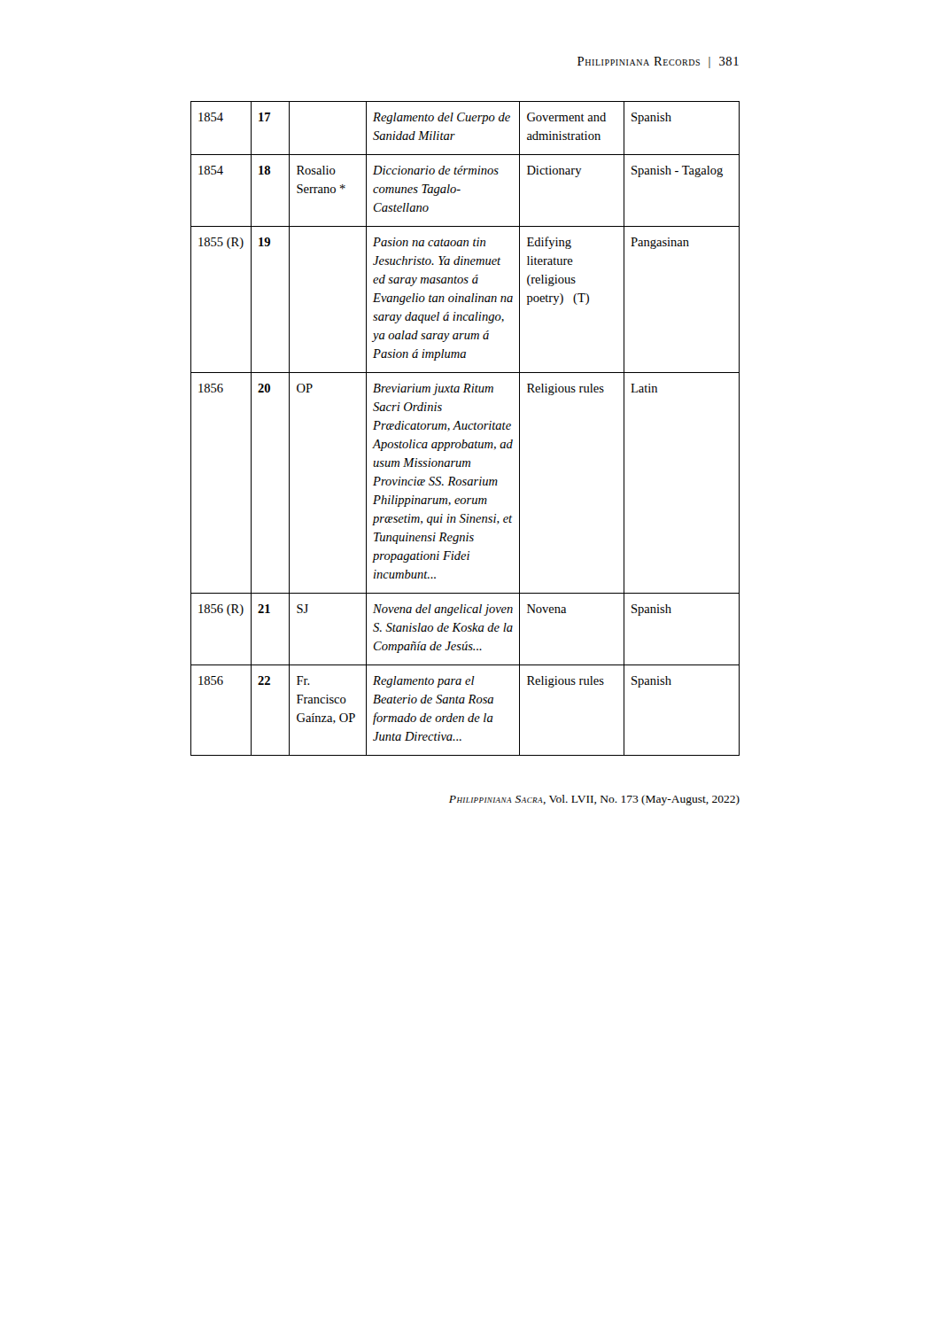Philippiniana Records | 381
| 1854 | 17 | | Reglamento del Cuerpo de Sanidad Militar | Goverment and administration | Spanish |
| 1854 | 18 | Rosalio Serrano * | Diccionario de términos comunes Tagalo-Castellano | Dictionary | Spanish - Tagalog |
| 1855 (R) | 19 | | Pasion na cataoan tin Jesuchristo. Ya dinemuet ed saray masantos á Evangelio tan oinalinan na saray daquel á incalingo, ya oalad saray arum á Pasion á impluma | Edifying literature (religious poetry) (T) | Pangasinan |
| 1856 | 20 | OP | Breviarium juxta Ritum Sacri Ordinis Prædicatorum, Auctoritate Apostolica approbatum, ad usum Missionarum Provinciæ SS. Rosarium Philippinarum, eorum præsetim, qui in Sinensi, et Tunquinensi Regnis propagationi Fidei incumbunt... | Religious rules | Latin |
| 1856 (R) | 21 | SJ | Novena del angelical joven S. Stanislao de Koska de la Compañía de Jesús... | Novena | Spanish |
| 1856 | 22 | Fr. Francisco Gaínza, OP | Reglamento para el Beaterio de Santa Rosa formado de orden de la Junta Directiva... | Religious rules | Spanish |
Philippiniana Sacra, Vol. LVII, No. 173 (May-August, 2022)